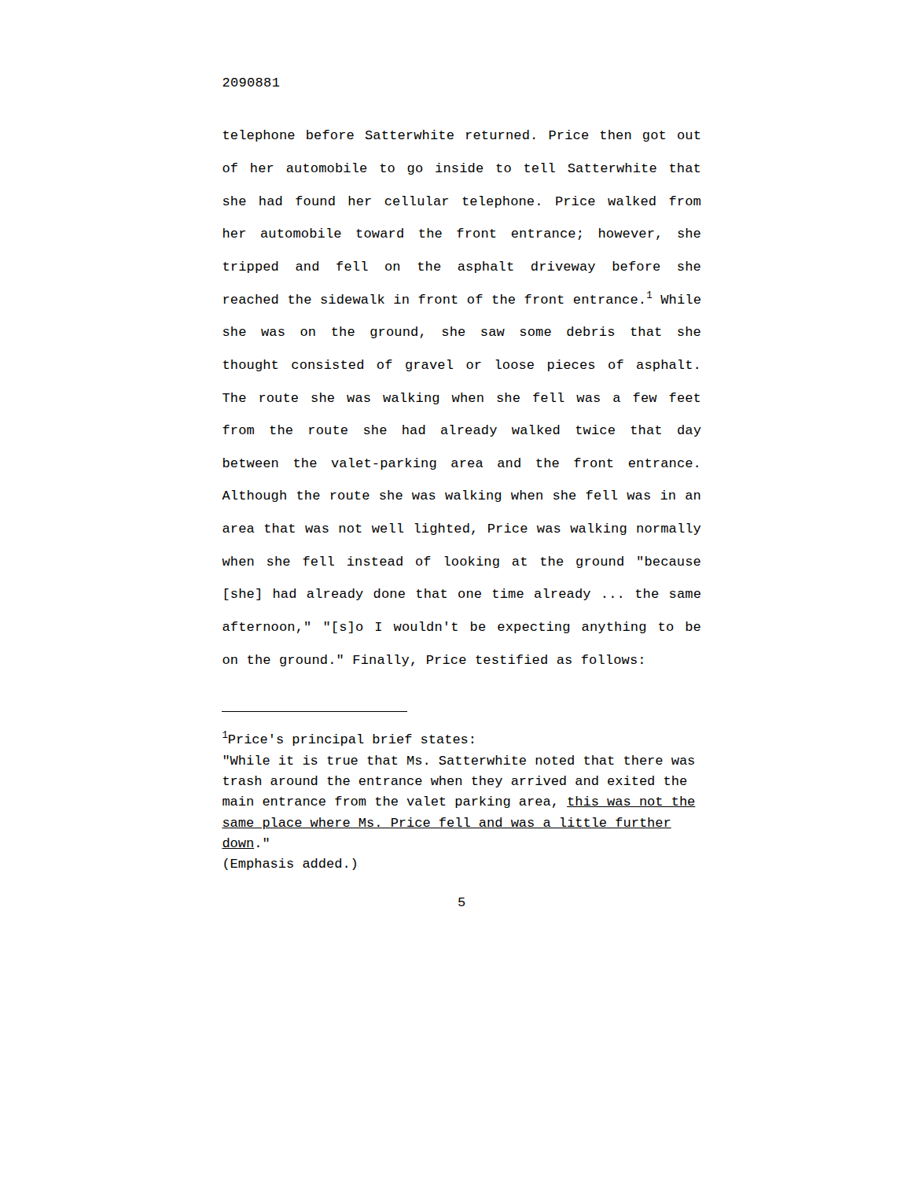2090881
telephone before Satterwhite returned. Price then got out of her automobile to go inside to tell Satterwhite that she had found her cellular telephone. Price walked from her automobile toward the front entrance; however, she tripped and fell on the asphalt driveway before she reached the sidewalk in front of the front entrance.1 While she was on the ground, she saw some debris that she thought consisted of gravel or loose pieces of asphalt. The route she was walking when she fell was a few feet from the route she had already walked twice that day between the valet-parking area and the front entrance. Although the route she was walking when she fell was in an area that was not well lighted, Price was walking normally when she fell instead of looking at the ground "because [she] had already done that one time already ... the same afternoon," "[s]o I wouldn't be expecting anything to be on the ground." Finally, Price testified as follows:
1Price's principal brief states:
"While it is true that Ms. Satterwhite noted that there was trash around the entrance when they arrived and exited the main entrance from the valet parking area, this was not the same place where Ms. Price fell and was a little further down."
(Emphasis added.)
5